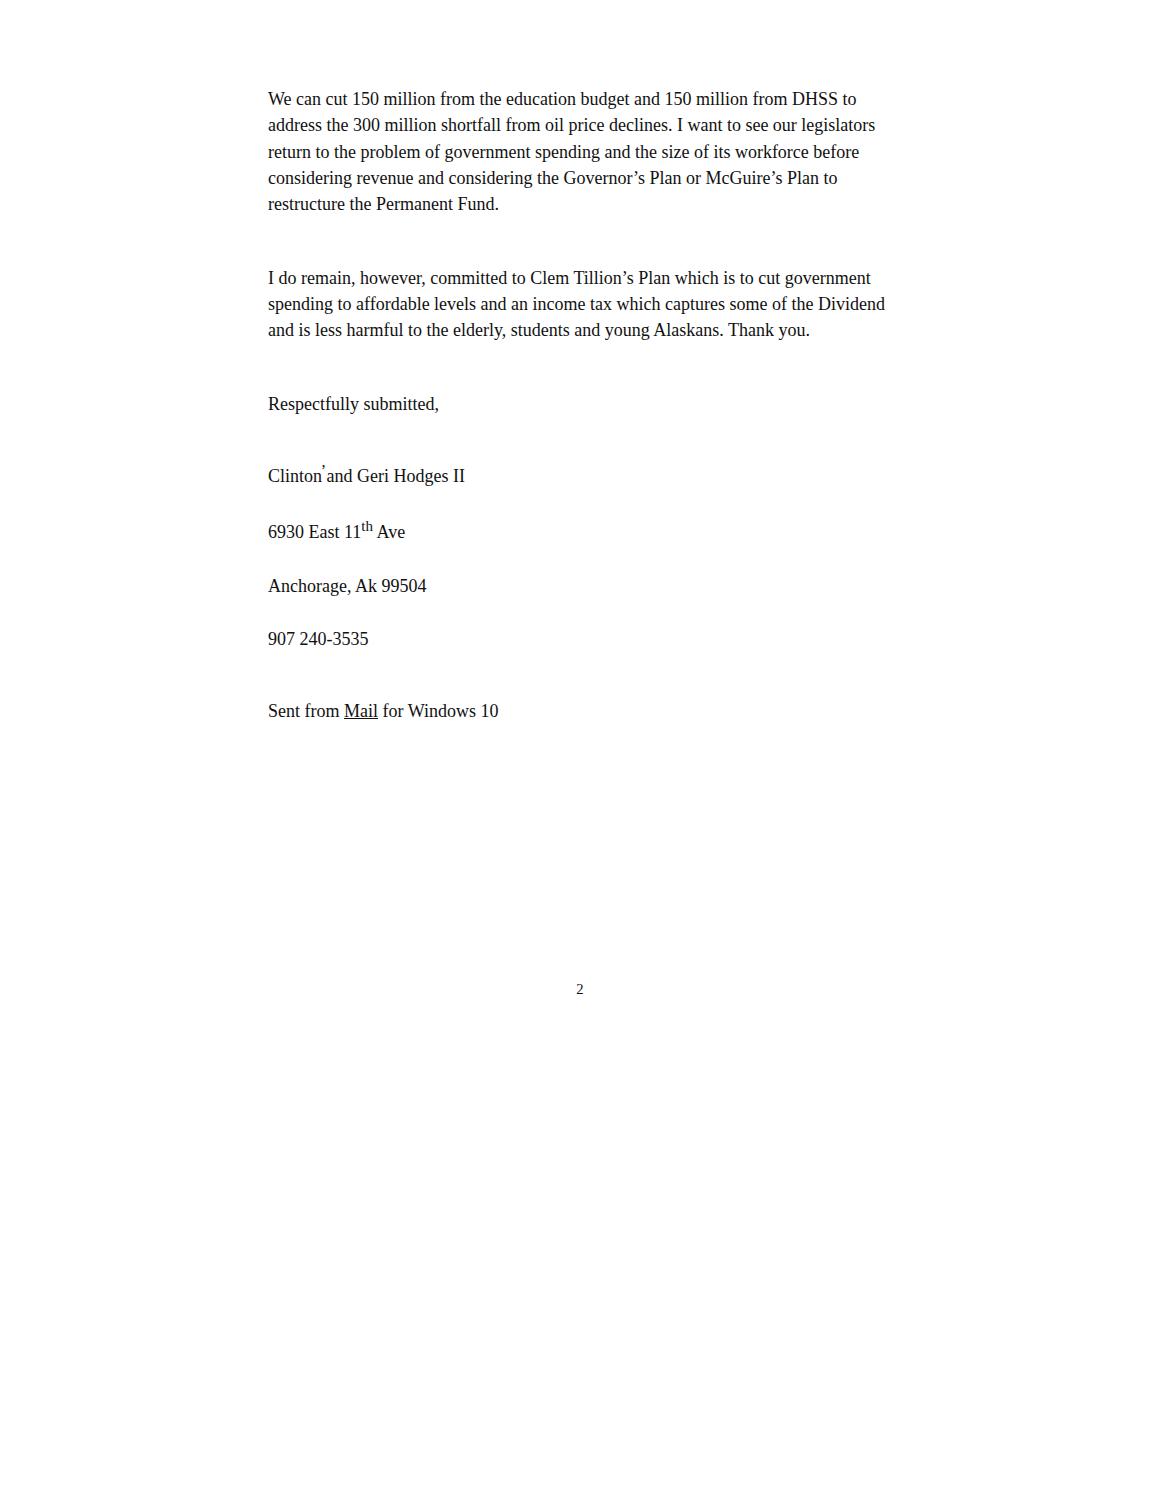We can cut 150 million from the education budget and 150 million from DHSS to address the 300 million shortfall from oil price declines. I want to see our legislators return to the problem of government spending and the size of its workforce before considering revenue and considering the Governor’s Plan or McGuire’s Plan to restructure the Permanent Fund.
I do remain, however, committed to Clem Tillion’s Plan which is to cut government spending to affordable levels and an income tax which captures some of the Dividend and is less harmful to the elderly, students and young Alaskans. Thank you.
Respectfully submitted,
’
Clinton and Geri Hodges II
6930 East 11th Ave
Anchorage, Ak 99504
907 240-3535
Sent from Mail for Windows 10
2